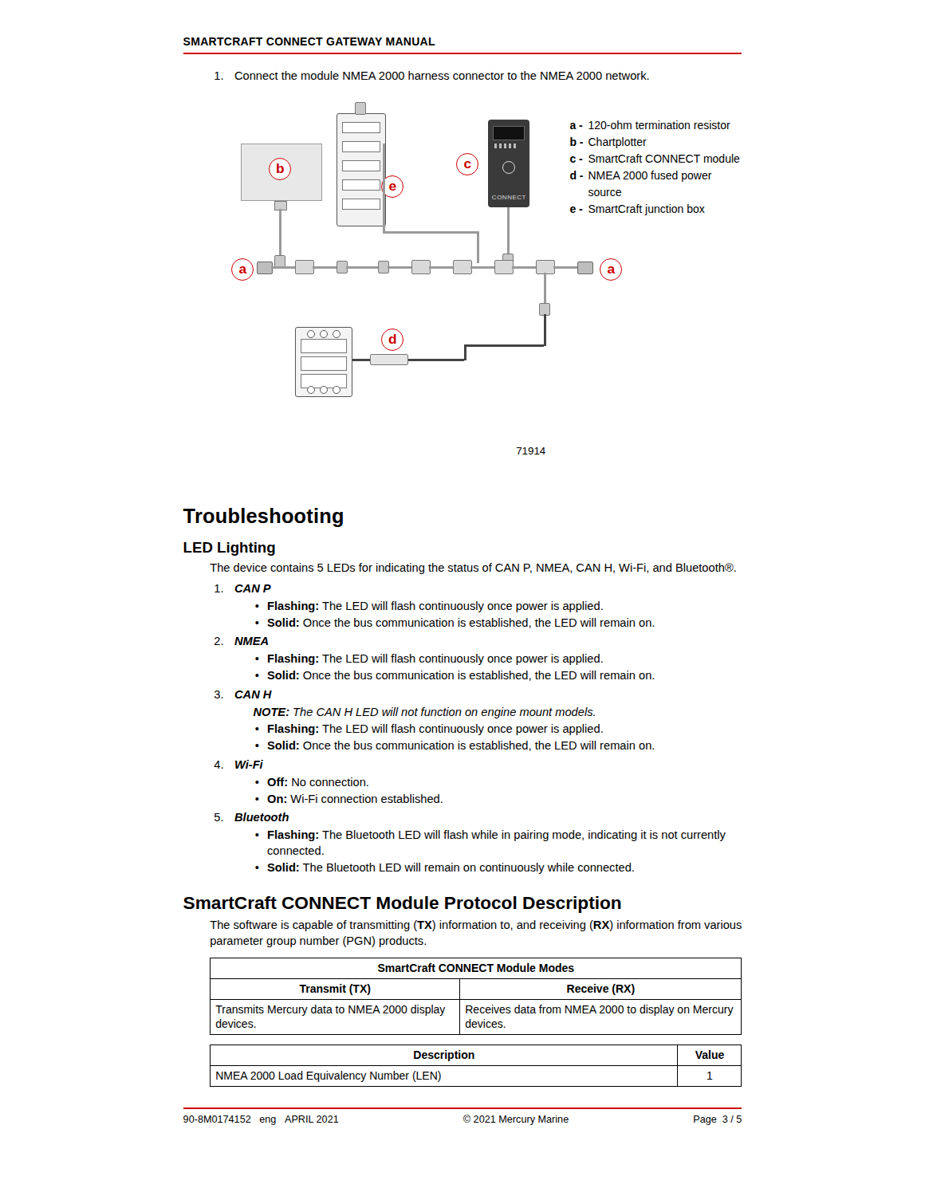SMARTCRAFT CONNECT GATEWAY MANUAL
Connect the module NMEA 2000 harness connector to the NMEA 2000 network.
| a - | 120-ohm termination resistor |
| b - | Chartplotter |
| c - | SmartCraft CONNECT module |
| d - | NMEA 2000 fused power source |
| e - | SmartCraft junction box |
b
e
CONNECT
c
a
a
d
71914
Troubleshooting
LED Lighting
The device contains 5 LEDs for indicating the status of CAN P, NMEA, CAN H, Wi-Fi, and Bluetooth®.
CAN P
Flashing: The LED will flash continuously once power is applied.
Solid: Once the bus communication is established, the LED will remain on.
NMEA
Flashing: The LED will flash continuously once power is applied.
Solid: Once the bus communication is established, the LED will remain on.
CAN H
NOTE: The CAN H LED will not function on engine mount models.
Flashing: The LED will flash continuously once power is applied.
Solid: Once the bus communication is established, the LED will remain on.
Wi-Fi
Off: No connection.
On: Wi-Fi connection established.
Bluetooth
Flashing: The Bluetooth LED will flash while in pairing mode, indicating it is not currently connected.
Solid: The Bluetooth LED will remain on continuously while connected.
SmartCraft CONNECT Module Protocol Description
The software is capable of transmitting (TX) information to, and receiving (RX) information from various parameter group number (PGN) products.
| SmartCraft CONNECT Module Modes |
| --- |
| Transmit (TX) | Receive (RX) |
| Transmits Mercury data to NMEA 2000 display devices. | Receives data from NMEA 2000 to display on Mercury devices. |
| Description | Value |
| --- | --- |
| NMEA 2000 Load Equivalency Number (LEN) | 1 |
90-8M0174152 eng APRIL 2021
© 2021 Mercury Marine
Page 3 / 5